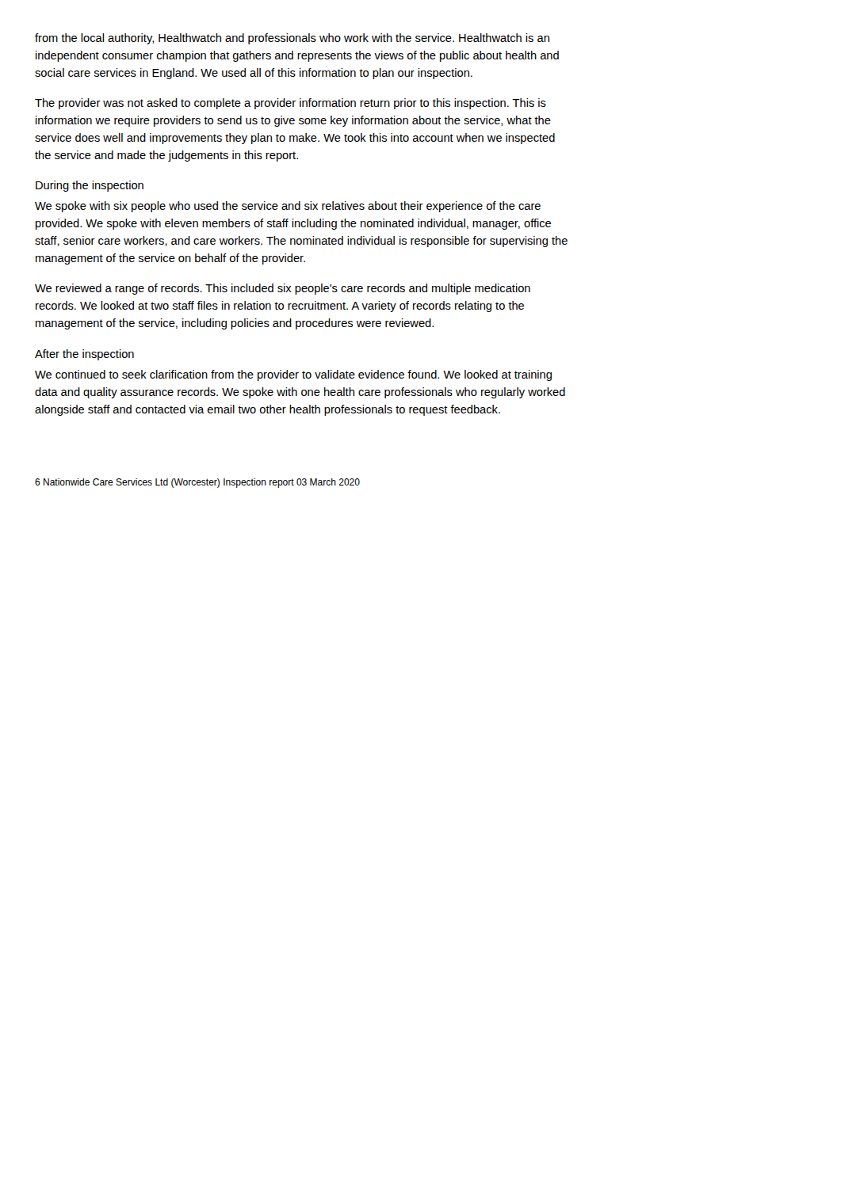from the local authority, Healthwatch and professionals who work with the service. Healthwatch is an independent consumer champion that gathers and represents the views of the public about health and social care services in England. We used all of this information to plan our inspection.
The provider was not asked to complete a provider information return prior to this inspection. This is information we require providers to send us to give some key information about the service, what the service does well and improvements they plan to make. We took this into account when we inspected the service and made the judgements in this report.
During the inspection
We spoke with six people who used the service and six relatives about their experience of the care provided. We spoke with eleven members of staff including the nominated individual, manager, office staff, senior care workers, and care workers. The nominated individual is responsible for supervising the management of the service on behalf of the provider.
We reviewed a range of records. This included six people's care records and multiple medication records. We looked at two staff files in relation to recruitment. A variety of records relating to the management of the service, including policies and procedures were reviewed.
After the inspection
We continued to seek clarification from the provider to validate evidence found. We looked at training data and quality assurance records. We spoke with one health care professionals who regularly worked alongside staff and contacted via email two other health professionals to request feedback.
6 Nationwide Care Services Ltd (Worcester) Inspection report 03 March 2020